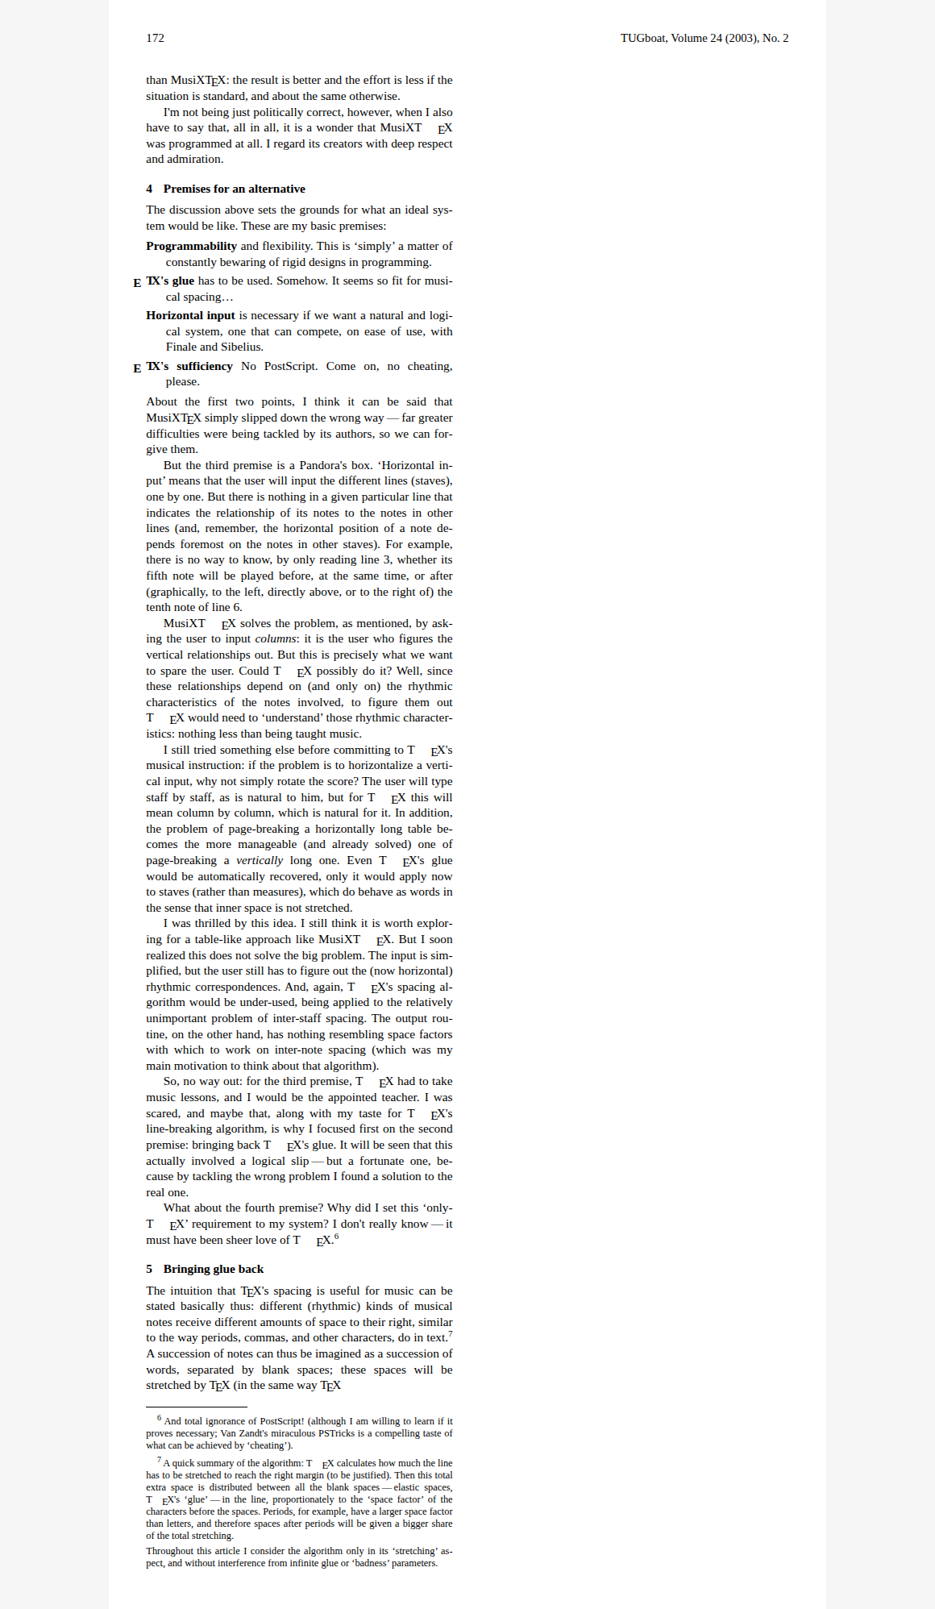172 TUGboat, Volume 24 (2003), No. 2
than MusiXTEX: the result is better and the effort is less if the situation is standard, and about the same otherwise.
I'm not being just politically correct, however, when I also have to say that, all in all, it is a wonder that MusiXTEX was programmed at all. I regard its creators with deep respect and admiration.
4 Premises for an alternative
The discussion above sets the grounds for what an ideal system would be like. These are my basic premises:
Programmability and flexibility. This is ‘simply’ a matter of constantly bewaring of rigid designs in programming.
TEX's glue has to be used. Somehow. It seems so fit for musical spacing…
Horizontal input is necessary if we want a natural and logical system, one that can compete, on ease of use, with Finale and Sibelius.
TEX's sufficiency No PostScript. Come on, no cheating, please.
About the first two points, I think it can be said that MusiXTEX simply slipped down the wrong way — far greater difficulties were being tackled by its authors, so we can forgive them.
But the third premise is a Pandora's box. ‘Horizontal input’ means that the user will input the different lines (staves), one by one. But there is nothing in a given particular line that indicates the relationship of its notes to the notes in other lines (and, remember, the horizontal position of a note depends foremost on the notes in other staves). For example, there is no way to know, by only reading line 3, whether its fifth note will be played before, at the same time, or after (graphically, to the left, directly above, or to the right of) the tenth note of line 6.
MusiXTEX solves the problem, as mentioned, by asking the user to input columns: it is the user who figures the vertical relationships out. But this is precisely what we want to spare the user. Could TEX possibly do it? Well, since these relationships depend on (and only on) the rhythmic characteristics of the notes involved, to figure them out TEX would need to ‘understand’ those rhythmic characteristics: nothing less than being taught music.
I still tried something else before committing to TEX's musical instruction: if the problem is to horizontalize a vertical input, why not simply rotate the score? The user will type staff by staff, as is natural to him, but for TEX this will mean column by column, which is natural for it. In addition, the problem of page-breaking a horizontally long table becomes the more manageable (and already solved) one of page-breaking a vertically long one. Even TEX's glue would be automatically recovered, only it would apply now to staves (rather than measures), which do behave as words in the sense that inner space is not stretched.
I was thrilled by this idea. I still think it is worth exploring for a table-like approach like MusiXTEX. But I soon realized this does not solve the big problem. The input is simplified, but the user still has to figure out the (now horizontal) rhythmic correspondences. And, again, TEX's spacing algorithm would be under-used, being applied to the relatively unimportant problem of inter-staff spacing. The output routine, on the other hand, has nothing resembling space factors with which to work on inter-note spacing (which was my main motivation to think about that algorithm).
So, no way out: for the third premise, TEX had to take music lessons, and I would be the appointed teacher. I was scared, and maybe that, along with my taste for TEX's line-breaking algorithm, is why I focused first on the second premise: bringing back TEX's glue. It will be seen that this actually involved a logical slip — but a fortunate one, because by tackling the wrong problem I found a solution to the real one.
What about the fourth premise? Why did I set this ‘only-TEX’ requirement to my system? I don't really know — it must have been sheer love of TEX.6
5 Bringing glue back
The intuition that TEX's spacing is useful for music can be stated basically thus: different (rhythmic) kinds of musical notes receive different amounts of space to their right, similar to the way periods, commas, and other characters, do in text.7 A succession of notes can thus be imagined as a succession of words, separated by blank spaces; these spaces will be stretched by TEX (in the same way TEX
6 And total ignorance of PostScript! (although I am willing to learn if it proves necessary; Van Zandt's miraculous PSTricks is a compelling taste of what can be achieved by ‘cheating’).
7 A quick summary of the algorithm: TEX calculates how much the line has to be stretched to reach the right margin (to be justified). Then this total extra space is distributed between all the blank spaces — elastic spaces, TEX's ‘glue’ — in the line, proportionately to the ‘space factor’ of the characters before the spaces. Periods, for example, have a larger space factor than letters, and therefore spaces after periods will be given a bigger share of the total stretching.
Throughout this article I consider the algorithm only in its ‘stretching’ aspect, and without interference from infinite glue or ‘badness’ parameters.